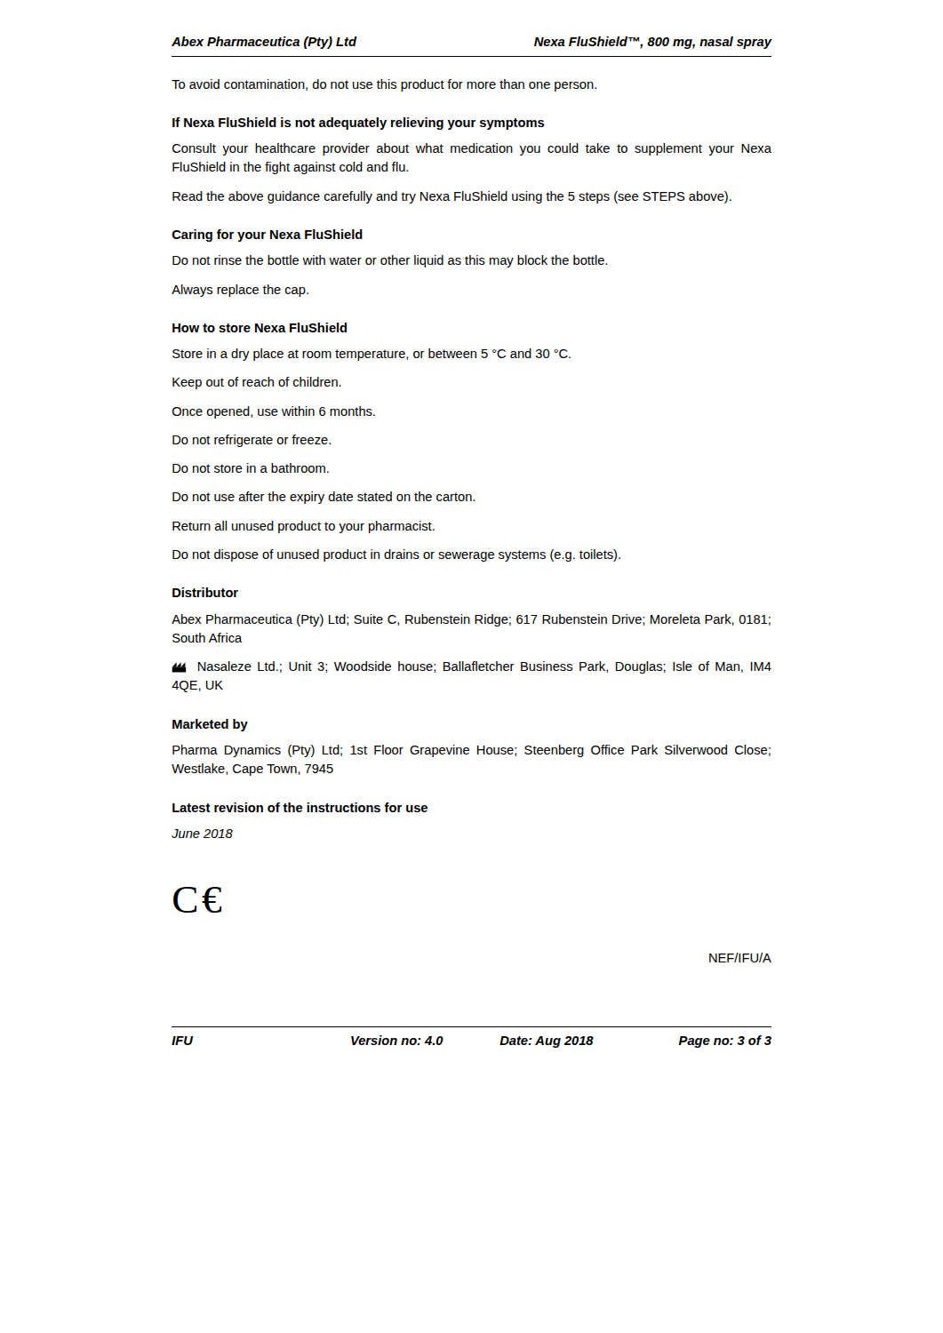Abex Pharmaceutica (Pty) Ltd
Nexa FluShield™, 800 mg, nasal spray
To avoid contamination, do not use this product for more than one person.
If Nexa FluShield is not adequately relieving your symptoms
Consult your healthcare provider about what medication you could take to supplement your Nexa FluShield in the fight against cold and flu.
Read the above guidance carefully and try Nexa FluShield using the 5 steps (see STEPS above).
Caring for your Nexa FluShield
Do not rinse the bottle with water or other liquid as this may block the bottle.
Always replace the cap.
How to store Nexa FluShield
Store in a dry place at room temperature, or between 5 °C and 30 °C.
Keep out of reach of children.
Once opened, use within 6 months.
Do not refrigerate or freeze.
Do not store in a bathroom.
Do not use after the expiry date stated on the carton.
Return all unused product to your pharmacist.
Do not dispose of unused product in drains or sewerage systems (e.g. toilets).
Distributor
Abex Pharmaceutica (Pty) Ltd; Suite C, Rubenstein Ridge; 617 Rubenstein Drive; Moreleta Park, 0181; South Africa
Nasaleze Ltd.; Unit 3; Woodside house; Ballafletcher Business Park, Douglas; Isle of Man, IM4 4QE, UK
Marketed by
Pharma Dynamics (Pty) Ltd; 1st Floor Grapevine House; Steenberg Office Park Silverwood Close; Westlake, Cape Town, 7945
Latest revision of the instructions for use
June 2018
C €
NEF/IFU/A
IFU Version no: 4.0 Date: Aug 2018 Page no: 3 of 3